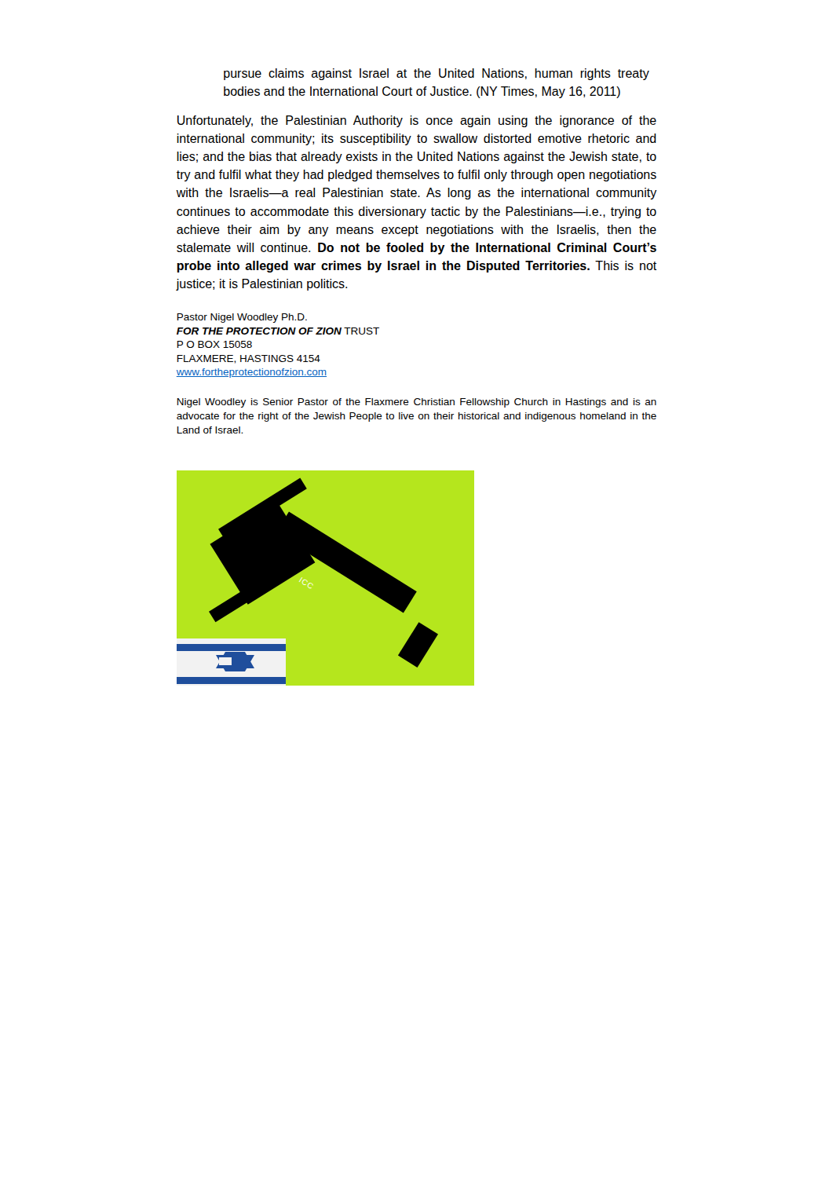pursue claims against Israel at the United Nations, human rights treaty bodies and the International Court of Justice. (NY Times, May 16, 2011)
Unfortunately, the Palestinian Authority is once again using the ignorance of the international community; its susceptibility to swallow distorted emotive rhetoric and lies; and the bias that already exists in the United Nations against the Jewish state, to try and fulfil what they had pledged themselves to fulfil only through open negotiations with the Israelis—a real Palestinian state. As long as the international community continues to accommodate this diversionary tactic by the Palestinians—i.e., trying to achieve their aim by any means except negotiations with the Israelis, then the stalemate will continue. Do not be fooled by the International Criminal Court’s probe into alleged war crimes by Israel in the Disputed Territories. This is not justice; it is Palestinian politics.
Pastor Nigel Woodley Ph.D.
FOR THE PROTECTION OF ZION TRUST
P O BOX 15058
FLAXMERE, HASTINGS 4154
www.fortheprotectionofzion.com
Nigel Woodley is Senior Pastor of the Flaxmere Christian Fellowship Church in Hastings and is an advocate for the right of the Jewish People to live on their historical and indigenous homeland in the Land of Israel.
ICC